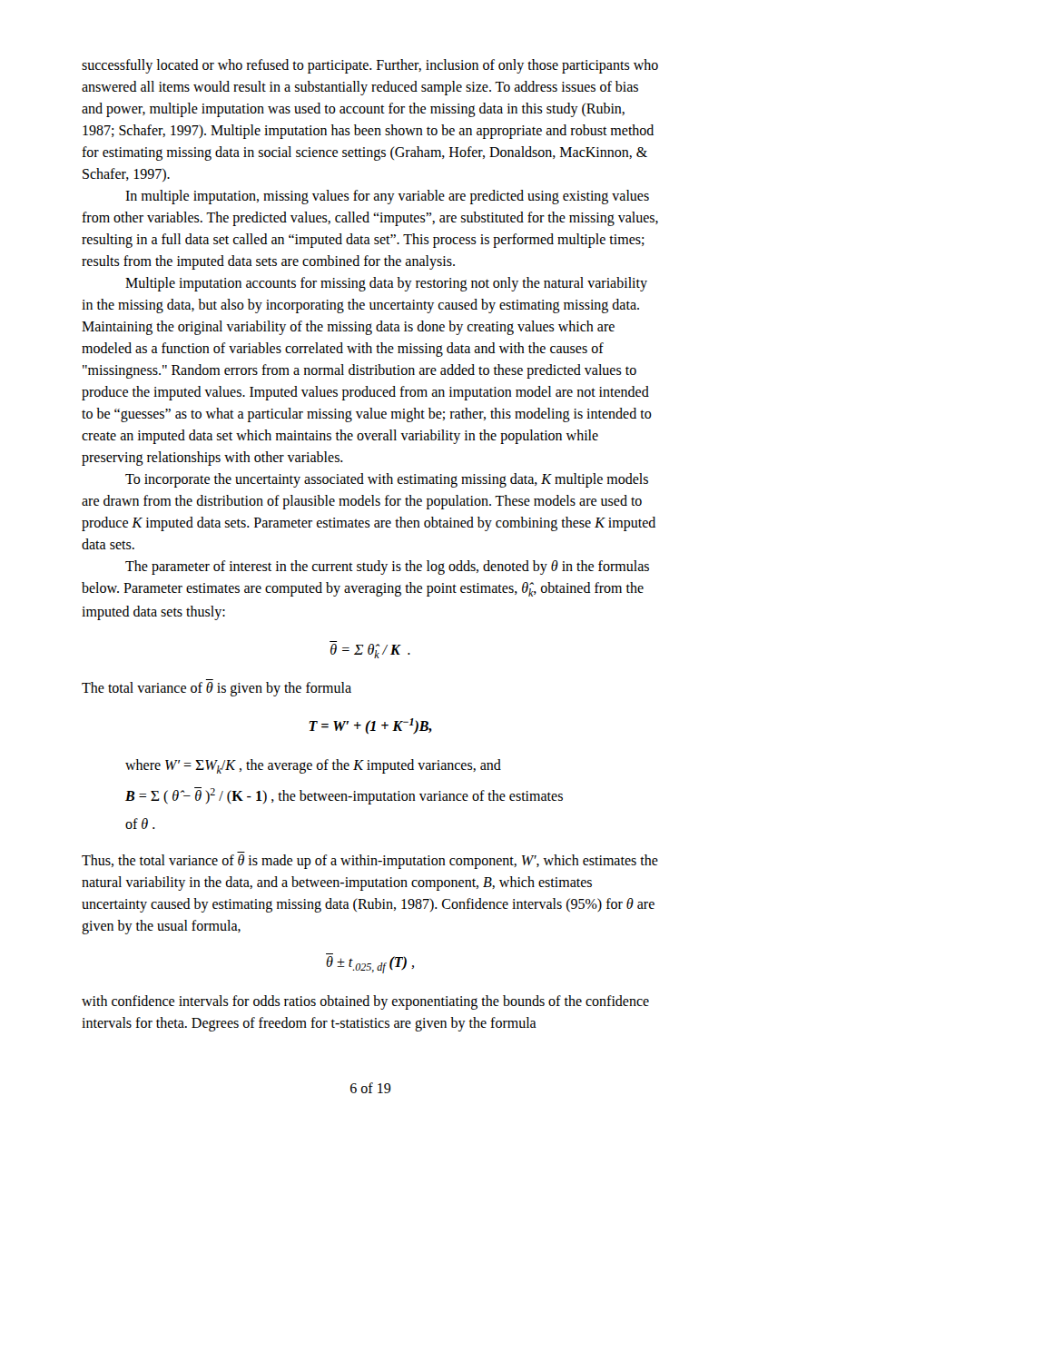successfully located or who refused to participate. Further, inclusion of only those participants who answered all items would result in a substantially reduced sample size. To address issues of bias and power, multiple imputation was used to account for the missing data in this study (Rubin, 1987; Schafer, 1997). Multiple imputation has been shown to be an appropriate and robust method for estimating missing data in social science settings (Graham, Hofer, Donaldson, MacKinnon, & Schafer, 1997).
In multiple imputation, missing values for any variable are predicted using existing values from other variables. The predicted values, called “imputes”, are substituted for the missing values, resulting in a full data set called an “imputed data set”. This process is performed multiple times; results from the imputed data sets are combined for the analysis.
Multiple imputation accounts for missing data by restoring not only the natural variability in the missing data, but also by incorporating the uncertainty caused by estimating missing data. Maintaining the original variability of the missing data is done by creating values which are modeled as a function of variables correlated with the missing data and with the causes of "missingness." Random errors from a normal distribution are added to these predicted values to produce the imputed values. Imputed values produced from an imputation model are not intended to be “guesses” as to what a particular missing value might be; rather, this modeling is intended to create an imputed data set which maintains the overall variability in the population while preserving relationships with other variables.
To incorporate the uncertainty associated with estimating missing data, K multiple models are drawn from the distribution of plausible models for the population. These models are used to produce K imputed data sets. Parameter estimates are then obtained by combining these K imputed data sets.
The parameter of interest in the current study is the log odds, denoted by θ in the formulas below. Parameter estimates are computed by averaging the point estimates, θ̂k, obtained from the imputed data sets thusly:
θ = Σ θ̂k / K .
The total variance of θ is given by the formula
T = W′ + (1 + K−1)B,
where W′ = ΣWk/K , the average of the K imputed variances, and
B = Σ ( θ̂ − θ )2 / (K - 1) , the between-imputation variance of the estimates
of θ .
Thus, the total variance of θ is made up of a within-imputation component, W′, which estimates the natural variability in the data, and a between-imputation component, B, which estimates uncertainty caused by estimating missing data (Rubin, 1987). Confidence intervals (95%) for θ are given by the usual formula,
θ ± t.025, df (T) ,
with confidence intervals for odds ratios obtained by exponentiating the bounds of the confidence intervals for theta. Degrees of freedom for t-statistics are given by the formula
6 of 19